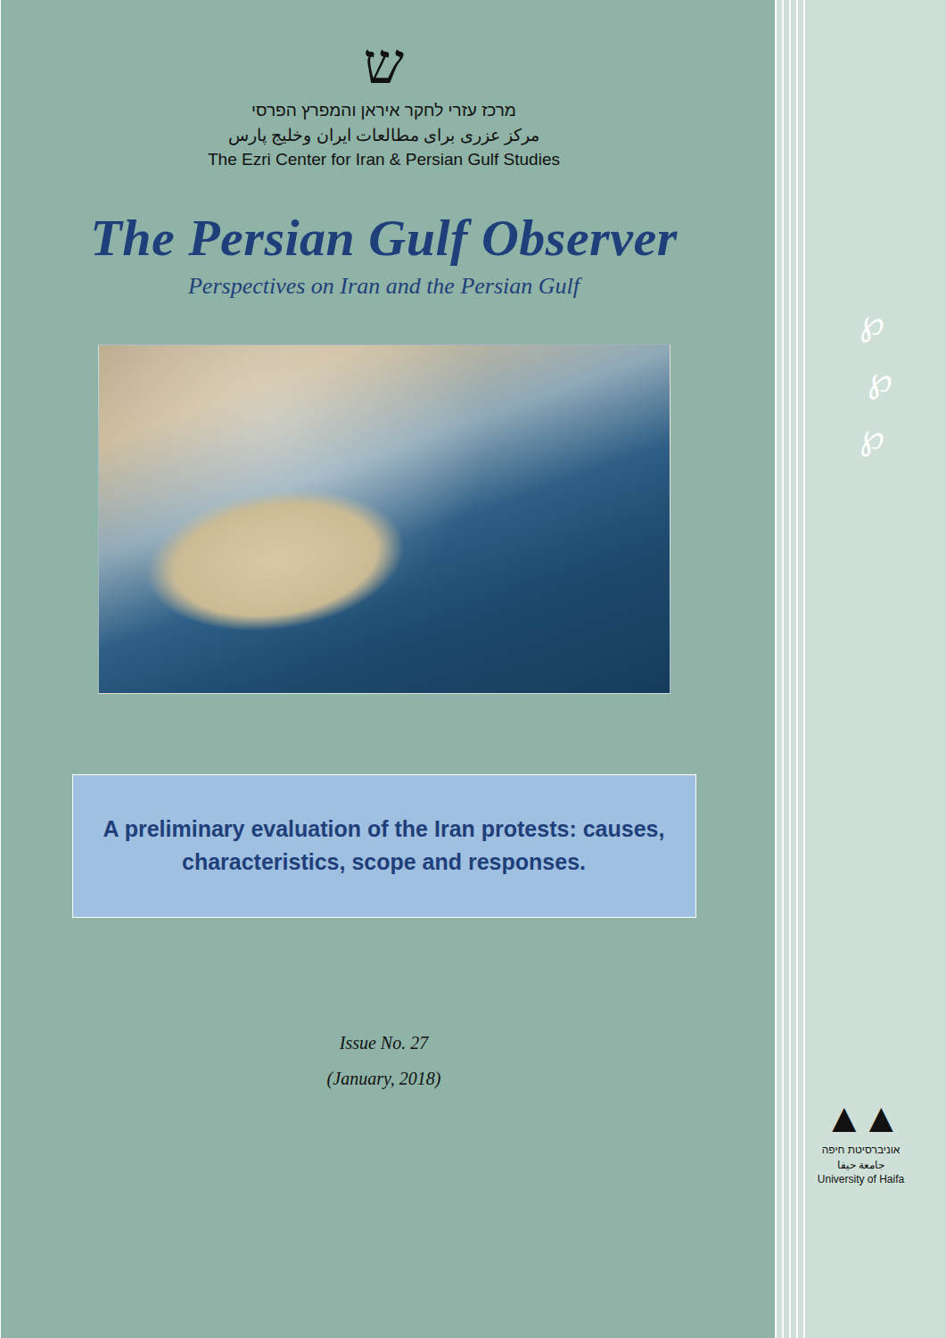℘ ℘ ℘
ש
מרכז עזרי לחקר איראן והמפרץ הפרסי
مرکز عزری برای مطالعات ایران وخلیج پارس
The Ezri Center for Iran & Persian Gulf Studies
The Persian Gulf Observer
Perspectives on Iran and the Persian Gulf
A preliminary evaluation of the Iran protests: causes, characteristics, scope and responses.
Issue No. 27
(January, 2018)
▲▲
אוניברסיטת חיפה
جامعة حيفا
University of Haifa